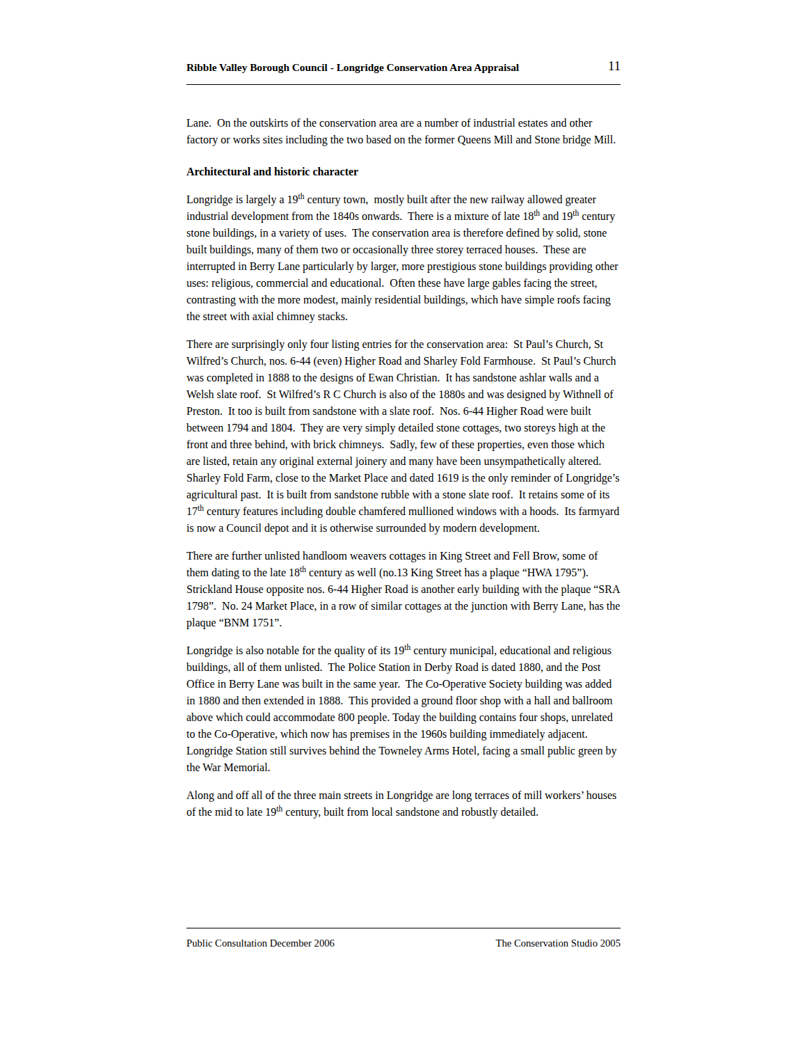Ribble Valley Borough Council - Longridge Conservation Area Appraisal
11
Lane. On the outskirts of the conservation area are a number of industrial estates and other factory or works sites including the two based on the former Queens Mill and Stone bridge Mill.
Architectural and historic character
Longridge is largely a 19th century town, mostly built after the new railway allowed greater industrial development from the 1840s onwards. There is a mixture of late 18th and 19th century stone buildings, in a variety of uses. The conservation area is therefore defined by solid, stone built buildings, many of them two or occasionally three storey terraced houses. These are interrupted in Berry Lane particularly by larger, more prestigious stone buildings providing other uses: religious, commercial and educational. Often these have large gables facing the street, contrasting with the more modest, mainly residential buildings, which have simple roofs facing the street with axial chimney stacks.
There are surprisingly only four listing entries for the conservation area: St Paul’s Church, St Wilfred’s Church, nos. 6-44 (even) Higher Road and Sharley Fold Farmhouse. St Paul’s Church was completed in 1888 to the designs of Ewan Christian. It has sandstone ashlar walls and a Welsh slate roof. St Wilfred’s R C Church is also of the 1880s and was designed by Withnell of Preston. It too is built from sandstone with a slate roof. Nos. 6-44 Higher Road were built between 1794 and 1804. They are very simply detailed stone cottages, two storeys high at the front and three behind, with brick chimneys. Sadly, few of these properties, even those which are listed, retain any original external joinery and many have been unsympathetically altered. Sharley Fold Farm, close to the Market Place and dated 1619 is the only reminder of Longridge’s agricultural past. It is built from sandstone rubble with a stone slate roof. It retains some of its 17th century features including double chamfered mullioned windows with a hoods. Its farmyard is now a Council depot and it is otherwise surrounded by modern development.
There are further unlisted handloom weavers cottages in King Street and Fell Brow, some of them dating to the late 18th century as well (no.13 King Street has a plaque “HWA 1795”). Strickland House opposite nos. 6-44 Higher Road is another early building with the plaque “SRA 1798”. No. 24 Market Place, in a row of similar cottages at the junction with Berry Lane, has the plaque “BNM 1751”.
Longridge is also notable for the quality of its 19th century municipal, educational and religious buildings, all of them unlisted. The Police Station in Derby Road is dated 1880, and the Post Office in Berry Lane was built in the same year. The Co-Operative Society building was added in 1880 and then extended in 1888. This provided a ground floor shop with a hall and ballroom above which could accommodate 800 people. Today the building contains four shops, unrelated to the Co-Operative, which now has premises in the 1960s building immediately adjacent. Longridge Station still survives behind the Towneley Arms Hotel, facing a small public green by the War Memorial.
Along and off all of the three main streets in Longridge are long terraces of mill workers’ houses of the mid to late 19th century, built from local sandstone and robustly detailed.
Public Consultation December 2006
The Conservation Studio 2005